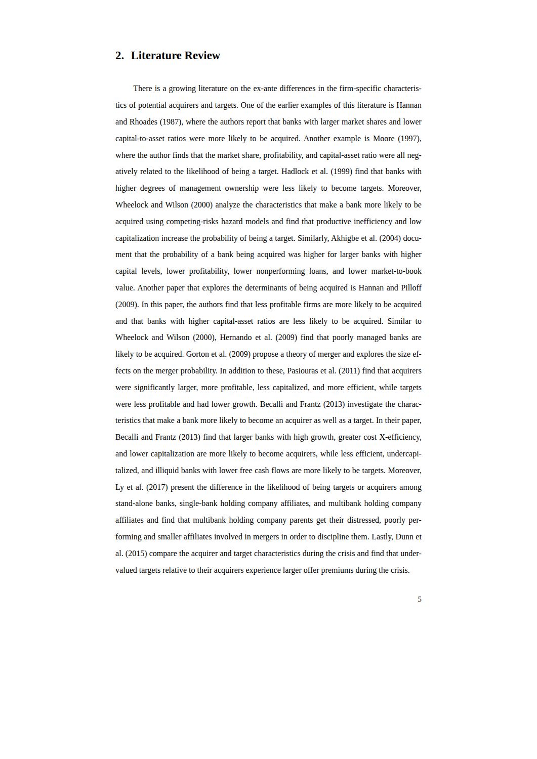2. Literature Review
There is a growing literature on the ex-ante differences in the firm-specific characteristics of potential acquirers and targets. One of the earlier examples of this literature is Hannan and Rhoades (1987), where the authors report that banks with larger market shares and lower capital-to-asset ratios were more likely to be acquired. Another example is Moore (1997), where the author finds that the market share, profitability, and capital-asset ratio were all negatively related to the likelihood of being a target. Hadlock et al. (1999) find that banks with higher degrees of management ownership were less likely to become targets. Moreover, Wheelock and Wilson (2000) analyze the characteristics that make a bank more likely to be acquired using competing-risks hazard models and find that productive inefficiency and low capitalization increase the probability of being a target. Similarly, Akhigbe et al. (2004) document that the probability of a bank being acquired was higher for larger banks with higher capital levels, lower profitability, lower nonperforming loans, and lower market-to-book value. Another paper that explores the determinants of being acquired is Hannan and Pilloff (2009). In this paper, the authors find that less profitable firms are more likely to be acquired and that banks with higher capital-asset ratios are less likely to be acquired. Similar to Wheelock and Wilson (2000), Hernando et al. (2009) find that poorly managed banks are likely to be acquired. Gorton et al. (2009) propose a theory of merger and explores the size effects on the merger probability. In addition to these, Pasiouras et al. (2011) find that acquirers were significantly larger, more profitable, less capitalized, and more efficient, while targets were less profitable and had lower growth. Becalli and Frantz (2013) investigate the characteristics that make a bank more likely to become an acquirer as well as a target. In their paper, Becalli and Frantz (2013) find that larger banks with high growth, greater cost X-efficiency, and lower capitalization are more likely to become acquirers, while less efficient, undercapitalized, and illiquid banks with lower free cash flows are more likely to be targets. Moreover, Ly et al. (2017) present the difference in the likelihood of being targets or acquirers among stand-alone banks, single-bank holding company affiliates, and multibank holding company affiliates and find that multibank holding company parents get their distressed, poorly performing and smaller affiliates involved in mergers in order to discipline them. Lastly, Dunn et al. (2015) compare the acquirer and target characteristics during the crisis and find that undervalued targets relative to their acquirers experience larger offer premiums during the crisis.
5